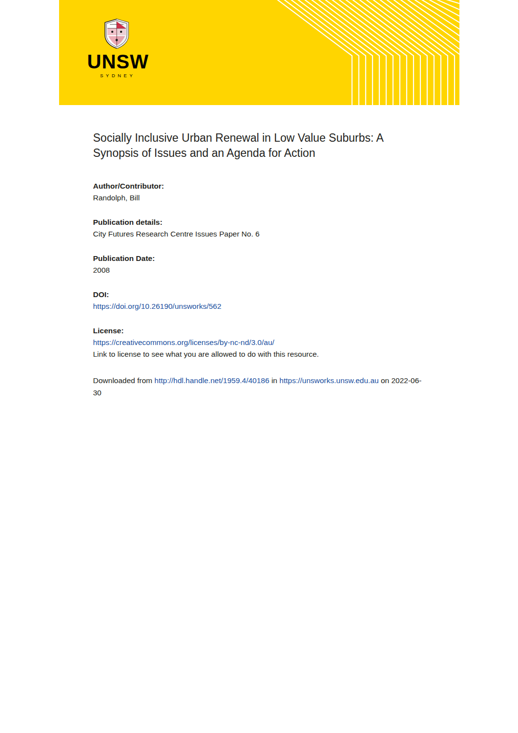UNSW
SYDNEY
Socially Inclusive Urban Renewal in Low Value Suburbs: A Synopsis of Issues and an Agenda for Action
Author/Contributor:
Randolph, Bill
Publication details:
City Futures Research Centre Issues Paper No. 6
Publication Date:
2008
DOI:
https://doi.org/10.26190/unsworks/562
License:
https://creativecommons.org/licenses/by-nc-nd/3.0/au/
Link to license to see what you are allowed to do with this resource.
Downloaded from http://hdl.handle.net/1959.4/40186 in https://unsworks.unsw.edu.au on 2022-06-30